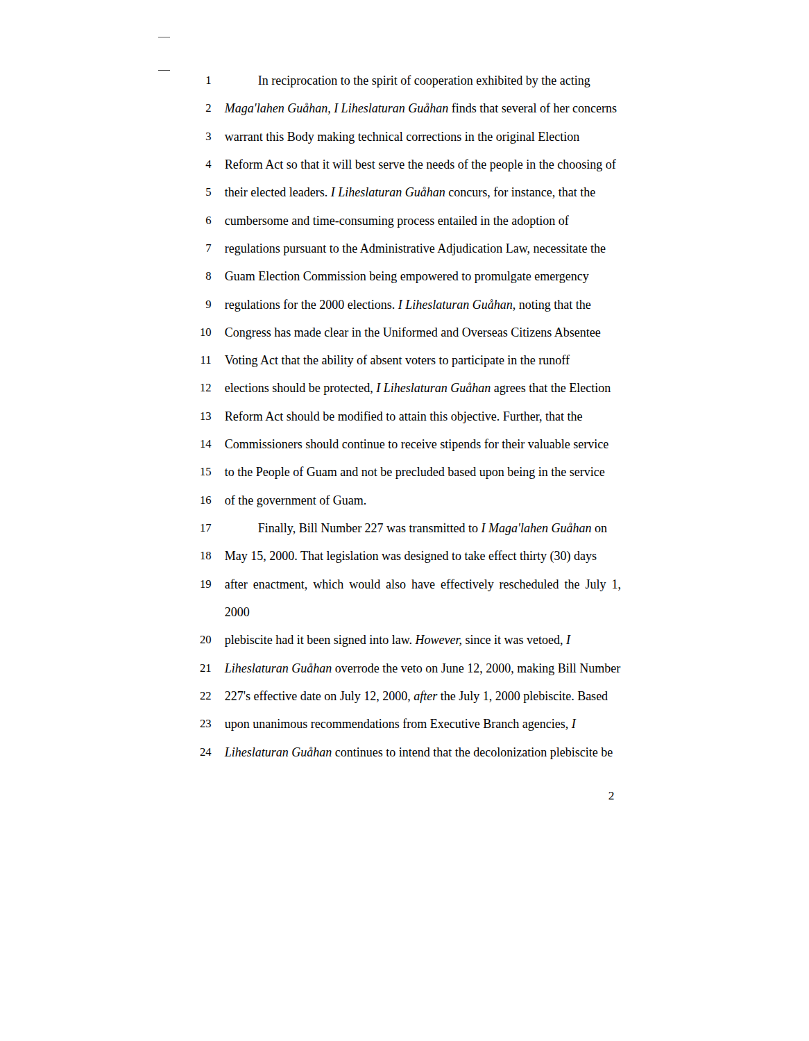In reciprocation to the spirit of cooperation exhibited by the acting
Maga'lahen Guåhan, I Liheslaturan Guåhan finds that several of her concerns
warrant this Body making technical corrections in the original Election
Reform Act so that it will best serve the needs of the people in the choosing of
their elected leaders. I Liheslaturan Guåhan concurs, for instance, that the
cumbersome and time-consuming process entailed in the adoption of
regulations pursuant to the Administrative Adjudication Law, necessitate the
Guam Election Commission being empowered to promulgate emergency
regulations for the 2000 elections. I Liheslaturan Guåhan, noting that the
Congress has made clear in the Uniformed and Overseas Citizens Absentee
Voting Act that the ability of absent voters to participate in the runoff
elections should be protected, I Liheslaturan Guåhan agrees that the Election
Reform Act should be modified to attain this objective. Further, that the
Commissioners should continue to receive stipends for their valuable service
to the People of Guam and not be precluded based upon being in the service
of the government of Guam.
Finally, Bill Number 227 was transmitted to I Maga'lahen Guåhan on
May 15, 2000. That legislation was designed to take effect thirty (30) days
after enactment, which would also have effectively rescheduled the July 1, 2000
plebiscite had it been signed into law. However, since it was vetoed, I
Liheslaturan Guåhan overrode the veto on June 12, 2000, making Bill Number
227's effective date on July 12, 2000, after the July 1, 2000 plebiscite. Based
upon unanimous recommendations from Executive Branch agencies, I
Liheslaturan Guåhan continues to intend that the decolonization plebiscite be
2